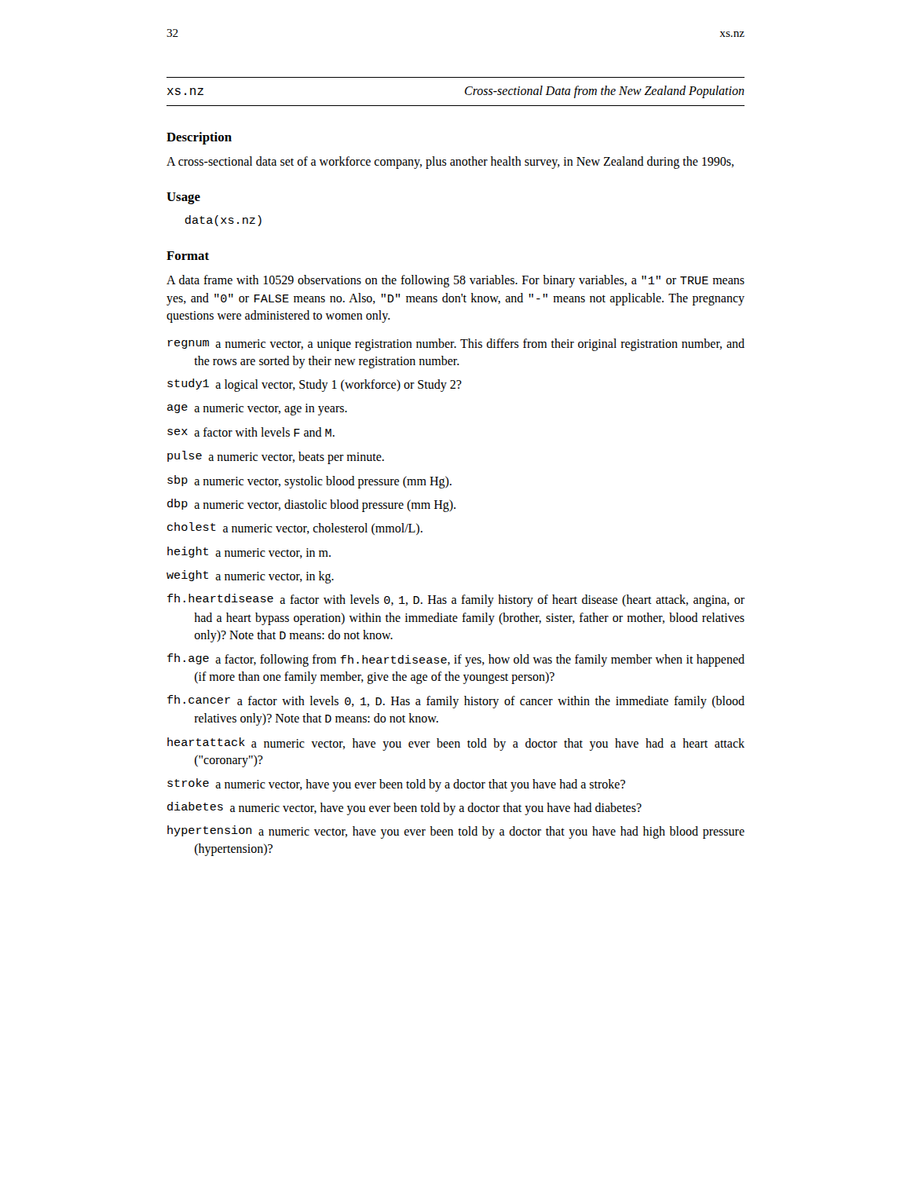32 xs.nz
xs.nz Cross-sectional Data from the New Zealand Population
Description
A cross-sectional data set of a workforce company, plus another health survey, in New Zealand during the 1990s,
Usage
data(xs.nz)
Format
A data frame with 10529 observations on the following 58 variables. For binary variables, a "1" or TRUE means yes, and "0" or FALSE means no. Also, "D" means don't know, and "-" means not applicable. The pregnancy questions were administered to women only.
regnum
a numeric vector, a unique registration number. This differs from their original registration number, and the rows are sorted by their new registration number.
study1
a logical vector, Study 1 (workforce) or Study 2?
age
a numeric vector, age in years.
sex
a factor with levels F and M.
pulse
a numeric vector, beats per minute.
sbp
a numeric vector, systolic blood pressure (mm Hg).
dbp
a numeric vector, diastolic blood pressure (mm Hg).
cholest
a numeric vector, cholesterol (mmol/L).
height
a numeric vector, in m.
weight
a numeric vector, in kg.
fh.heartdisease
a factor with levels 0, 1, D. Has a family history of heart disease (heart attack, angina, or had a heart bypass operation) within the immediate family (brother, sister, father or mother, blood relatives only)? Note that D means: do not know.
fh.age
a factor, following from fh.heartdisease, if yes, how old was the family member when it happened (if more than one family member, give the age of the youngest person)?
fh.cancer
a factor with levels 0, 1, D. Has a family history of cancer within the immediate family (blood relatives only)? Note that D means: do not know.
heartattack
a numeric vector, have you ever been told by a doctor that you have had a heart attack ("coronary")?
stroke
a numeric vector, have you ever been told by a doctor that you have had a stroke?
diabetes
a numeric vector, have you ever been told by a doctor that you have had diabetes?
hypertension
a numeric vector, have you ever been told by a doctor that you have had high blood pressure (hypertension)?